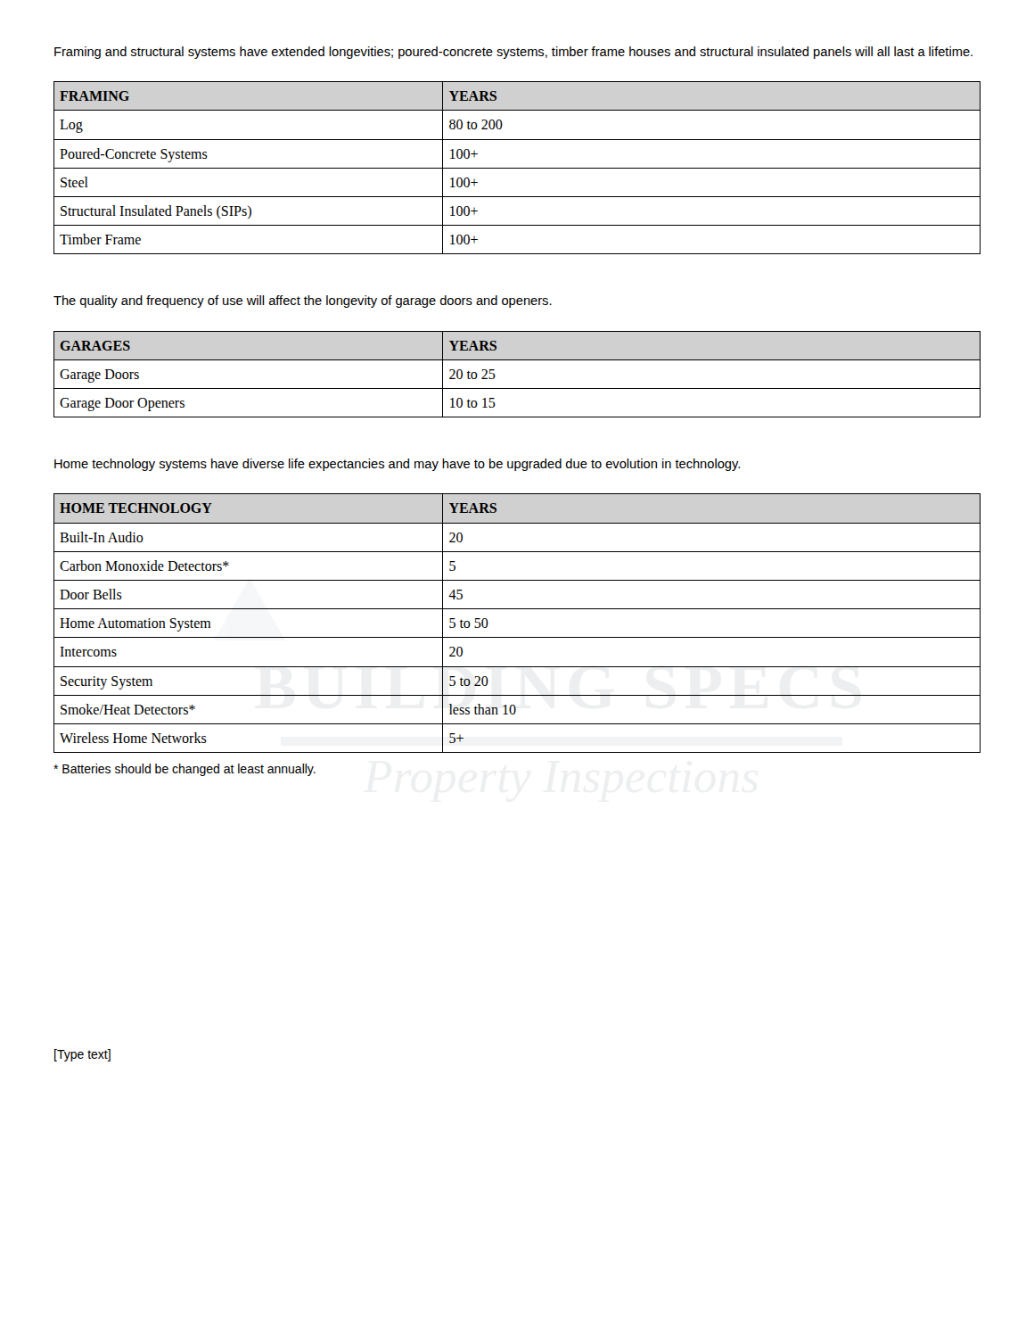BUILDING SPECS
Property Inspections
Framing and structural systems have extended longevities; poured-concrete systems, timber frame houses and structural insulated panels will all last a lifetime.
| FRAMING | YEARS |
| --- | --- |
| Log | 80 to 200 |
| Poured-Concrete Systems | 100+ |
| Steel | 100+ |
| Structural Insulated Panels (SIPs) | 100+ |
| Timber Frame | 100+ |
The quality and frequency of use will affect the longevity of garage doors and openers.
| GARAGES | YEARS |
| --- | --- |
| Garage Doors | 20 to 25 |
| Garage Door Openers | 10 to 15 |
Home technology systems have diverse life expectancies and may have to be upgraded due to evolution in technology.
| HOME TECHNOLOGY | YEARS |
| --- | --- |
| Built-In Audio | 20 |
| Carbon Monoxide Detectors* | 5 |
| Door Bells | 45 |
| Home Automation System | 5 to 50 |
| Intercoms | 20 |
| Security System | 5 to 20 |
| Smoke/Heat Detectors* | less than 10 |
| Wireless Home Networks | 5+ |
* Batteries should be changed at least annually.
[Type text]